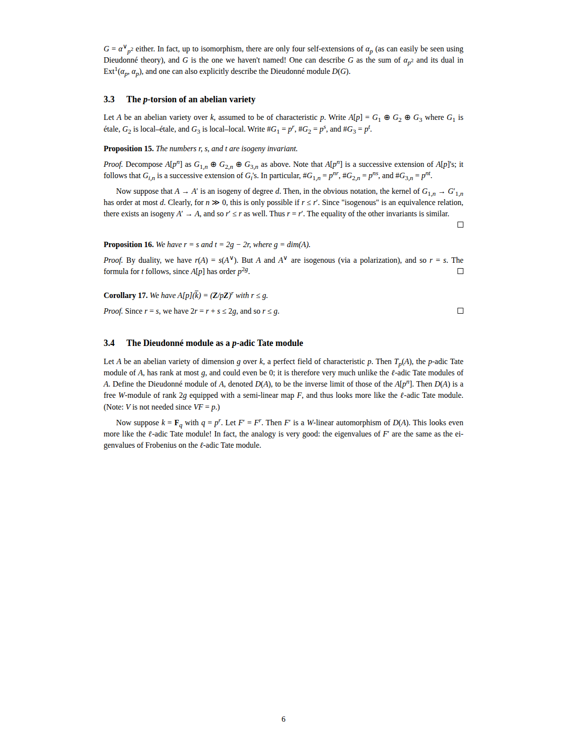G = α∨p2 either. In fact, up to isomorphism, there are only four self-extensions of αp (as can easily be seen using Dieudonné theory), and G is the one we haven't named! One can describe G as the sum of αp2 and its dual in Ext1(αp, αp), and one can also explicitly describe the Dieudonné module D(G).
3.3 The p-torsion of an abelian variety
Let A be an abelian variety over k, assumed to be of characteristic p. Write A[p] = G1 ⊕ G2 ⊕ G3 where G1 is étale, G2 is local–étale, and G3 is local–local. Write #G1 = pr, #G2 = ps, and #G3 = pt.
Proposition 15. The numbers r, s, and t are isogeny invariant.
Proof. Decompose A[pn] as G1,n ⊕ G2,n ⊕ G3,n as above. Note that A[pn] is a successive extension of A[p]'s; it follows that Gi,n is a successive extension of Gi's. In particular, #G1,n = pnr, #G2,n = pns, and #G3,n = pnt.
Now suppose that A → A′ is an isogeny of degree d. Then, in the obvious notation, the kernel of G1,n → G′1,n has order at most d. Clearly, for n ≫ 0, this is only possible if r ≤ r′. Since "isogenous" is an equivalence relation, there exists an isogeny A′ → A, and so r′ ≤ r as well. Thus r = r′. The equality of the other invariants is similar.
Proposition 16. We have r = s and t = 2g − 2r, where g = dim(A).
Proof. By duality, we have r(A) = s(A∨). But A and A∨ are isogenous (via a polarization), and so r = s. The formula for t follows, since A[p] has order p2g.
Corollary 17. We have A[p](k) = (Z/pZ)r with r ≤ g.
Proof. Since r = s, we have 2r = r + s ≤ 2g, and so r ≤ g.
3.4 The Dieudonné module as a p-adic Tate module
Let A be an abelian variety of dimension g over k, a perfect field of characteristic p. Then Tp(A), the p-adic Tate module of A, has rank at most g, and could even be 0; it is therefore very much unlike the ℓ-adic Tate modules of A. Define the Dieudonné module of A, denoted D(A), to be the inverse limit of those of the A[pn]. Then D(A) is a free W-module of rank 2g equipped with a semi-linear map F, and thus looks more like the ℓ-adic Tate module. (Note: V is not needed since VF = p.)
Now suppose k = Fq with q = pr. Let F′ = Fr. Then F′ is a W-linear automorphism of D(A). This looks even more like the ℓ-adic Tate module! In fact, the analogy is very good: the eigenvalues of F′ are the same as the eigenvalues of Frobenius on the ℓ-adic Tate module.
6